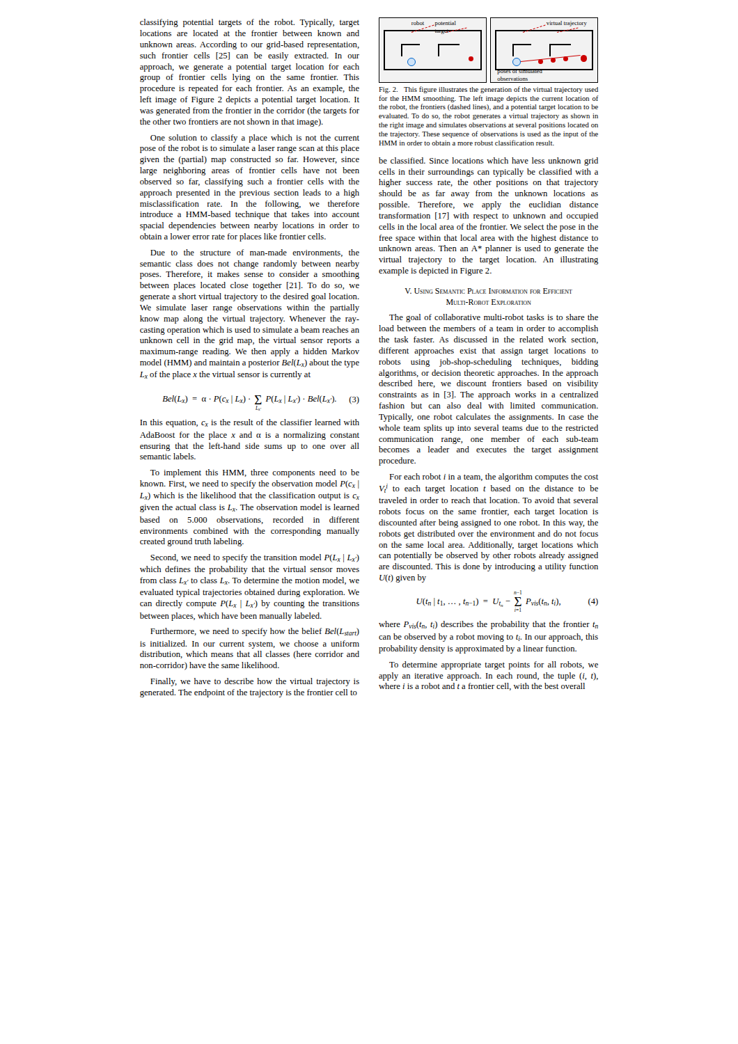classifying potential targets of the robot. Typically, target locations are located at the frontier between known and unknown areas. According to our grid-based representation, such frontier cells [25] can be easily extracted. In our approach, we generate a potential target location for each group of frontier cells lying on the same frontier. This procedure is repeated for each frontier. As an example, the left image of Figure 2 depicts a potential target location. It was generated from the frontier in the corridor (the targets for the other two frontiers are not shown in that image).
One solution to classify a place which is not the current pose of the robot is to simulate a laser range scan at this place given the (partial) map constructed so far. However, since large neighboring areas of frontier cells have not been observed so far, classifying such a frontier cells with the approach presented in the previous section leads to a high misclassification rate. In the following, we therefore introduce a HMM-based technique that takes into account spacial dependencies between nearby locations in order to obtain a lower error rate for places like frontier cells.
Due to the structure of man-made environments, the semantic class does not change randomly between nearby poses. Therefore, it makes sense to consider a smoothing between places located close together [21]. To do so, we generate a short virtual trajectory to the desired goal location. We simulate laser range observations within the partially know map along the virtual trajectory. Whenever the ray-casting operation which is used to simulate a beam reaches an unknown cell in the grid map, the virtual sensor reports a maximum-range reading. We then apply a hidden Markov model (HMM) and maintain a posterior Bel(Lx) about the type Lx of the place x the virtual sensor is currently at
Bel(Lx) = α · P(cx | Lx) · ΣLx′ P(Lx | Lx′) · Bel(Lx′). (3)
In this equation, cx is the result of the classifier learned with AdaBoost for the place x and α is a normalizing constant ensuring that the left-hand side sums up to one over all semantic labels.
To implement this HMM, three components need to be known. First, we need to specify the observation model P(cx | Lx) which is the likelihood that the classification output is cx given the actual class is Lx. The observation model is learned based on 5.000 observations, recorded in different environments combined with the corresponding manually created ground truth labeling.
Second, we need to specify the transition model P(Lx | Lx′) which defines the probability that the virtual sensor moves from class Lx′ to class Lx. To determine the motion model, we evaluated typical trajectories obtained during exploration. We can directly compute P(Lx | Lx′) by counting the transitions between places, which have been manually labeled.
Furthermore, we need to specify how the belief Bel(Lstart) is initialized. In our current system, we choose a uniform distribution, which means that all classes (here corridor and non-corridor) have the same likelihood.
Finally, we have to describe how the virtual trajectory is generated. The endpoint of the trajectory is the frontier cell to
robot
potential
target
virtual trajectory
poses of simulated
observations
Fig. 2. This figure illustrates the generation of the virtual trajectory used for the HMM smoothing. The left image depicts the current location of the robot, the frontiers (dashed lines), and a potential target location to be evaluated. To do so, the robot generates a virtual trajectory as shown in the right image and simulates observations at several positions located on the trajectory. These sequence of observations is used as the input of the HMM in order to obtain a more robust classification result.
be classified. Since locations which have less unknown grid cells in their surroundings can typically be classified with a higher success rate, the other positions on that trajectory should be as far away from the unknown locations as possible. Therefore, we apply the euclidian distance transformation [17] with respect to unknown and occupied cells in the local area of the frontier. We select the pose in the free space within that local area with the highest distance to unknown areas. Then an A* planner is used to generate the virtual trajectory to the target location. An illustrating example is depicted in Figure 2.
V. Using Semantic Place Information for Efficient
Multi-Robot Exploration
The goal of collaborative multi-robot tasks is to share the load between the members of a team in order to accomplish the task faster. As discussed in the related work section, different approaches exist that assign target locations to robots using job-shop-scheduling techniques, bidding algorithms, or decision theoretic approaches. In the approach described here, we discount frontiers based on visibility constraints as in [3]. The approach works in a centralized fashion but can also deal with limited communication. Typically, one robot calculates the assignments. In case the whole team splits up into several teams due to the restricted communication range, one member of each sub-team becomes a leader and executes the target assignment procedure.
For each robot i in a team, the algorithm computes the cost Vti to each target location t based on the distance to be traveled in order to reach that location. To avoid that several robots focus on the same frontier, each target location is discounted after being assigned to one robot. In this way, the robots get distributed over the environment and do not focus on the same local area. Additionally, target locations which can potentially be observed by other robots already assigned are discounted. This is done by introducing a utility function U(t) given by
U(tn | t1, … , tn−1) = Utn − n−1 Σi=1 Pvis(tn, ti), (4)
where Pvis(tn, ti) describes the probability that the frontier tn can be observed by a robot moving to ti. In our approach, this probability density is approximated by a linear function.
To determine appropriate target points for all robots, we apply an iterative approach. In each round, the tuple (i, t), where i is a robot and t a frontier cell, with the best overall